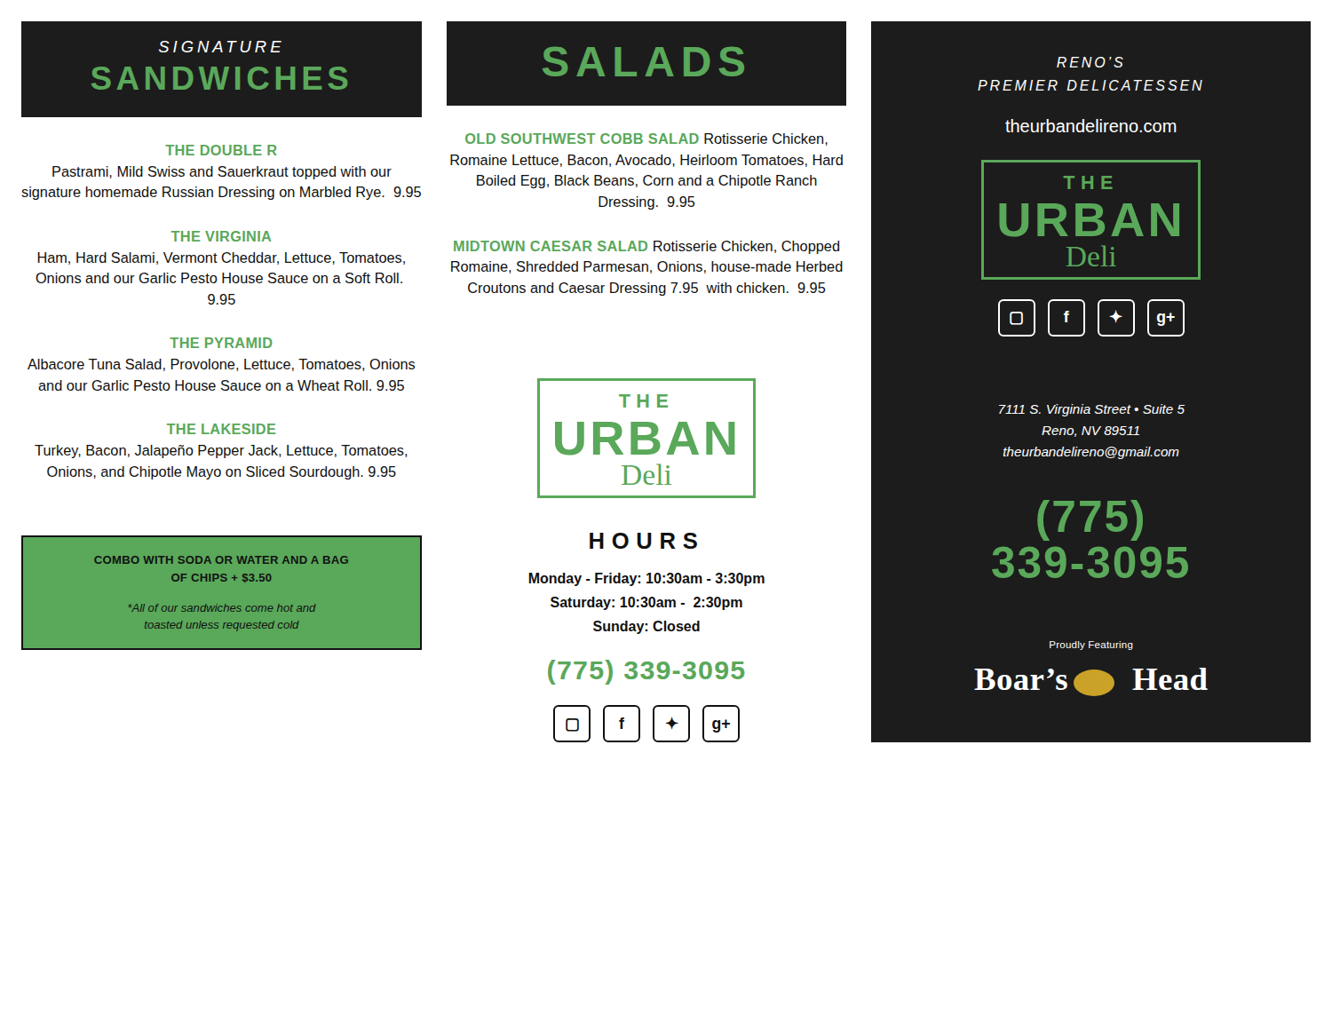SIGNATURE
SANDWICHES
THE DOUBLE R
Pastrami, Mild Swiss and Sauerkraut topped with our signature homemade Russian Dressing on Marbled Rye. 9.95
THE VIRGINIA
Ham, Hard Salami, Vermont Cheddar, Lettuce, Tomatoes, Onions and our Garlic Pesto House Sauce on a Soft Roll. 9.95
THE PYRAMID
Albacore Tuna Salad, Provolone, Lettuce, Tomatoes, Onions and our Garlic Pesto House Sauce on a Wheat Roll. 9.95
THE LAKESIDE
Turkey, Bacon, Jalapeño Pepper Jack, Lettuce, Tomatoes, Onions, and Chipotle Mayo on Sliced Sourdough. 9.95
COMBO WITH SODA OR WATER AND A BAG
OF CHIPS + $3.50
*All of our sandwiches come hot and
toasted unless requested cold
SALADS
OLD SOUTHWEST COBB SALAD Rotisserie Chicken, Romaine Lettuce, Bacon, Avocado, Heirloom Tomatoes, Hard Boiled Egg, Black Beans, Corn and a Chipotle Ranch Dressing. 9.95
MIDTOWN CAESAR SALAD Rotisserie Chicken, Chopped Romaine, Shredded Parmesan, Onions, house-made Herbed Croutons and Caesar Dressing 7.95 with chicken. 9.95
THE
URBAN
Deli
HOURS
Monday - Friday: 10:30am - 3:30pm
Saturday: 10:30am - 2:30pm
Sunday: Closed
(775) 339-3095
▢
f
✦
g+
RENO’S
PREMIER DELICATESSEN
theurbandelireno.com
THE
URBAN
Deli
▢
f
✦
g+
7111 S. Virginia Street • Suite 5
Reno, NV 89511
theurbandelireno@gmail.com
(775)
339-3095
Proudly Featuring
Boar’s Head